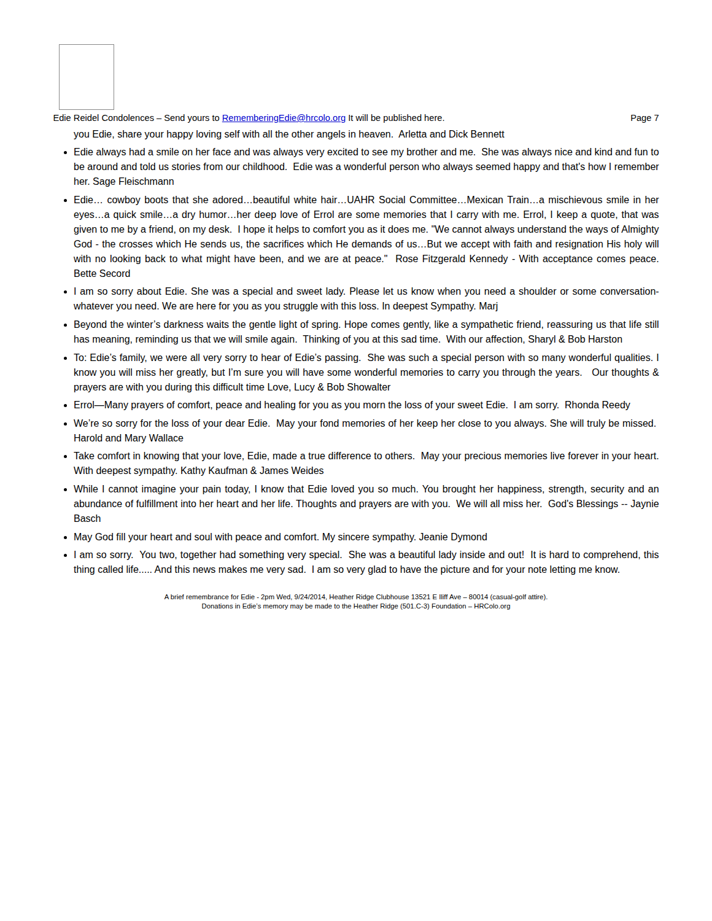Page 7 Edie Reidel Condolences – Send yours to RememberingEdie@hrcolo.org It will be published here.
you Edie, share your happy loving self with all the other angels in heaven. Arletta and Dick Bennett
Edie always had a smile on her face and was always very excited to see my brother and me. She was always nice and kind and fun to be around and told us stories from our childhood. Edie was a wonderful person who always seemed happy and that's how I remember her. Sage Fleischmann
Edie… cowboy boots that she adored…beautiful white hair…UAHR Social Committee…Mexican Train…a mischievous smile in her eyes…a quick smile…a dry humor…her deep love of Errol are some memories that I carry with me. Errol, I keep a quote, that was given to me by a friend, on my desk. I hope it helps to comfort you as it does me. "We cannot always understand the ways of Almighty God - the crosses which He sends us, the sacrifices which He demands of us…But we accept with faith and resignation His holy will with no looking back to what might have been, and we are at peace." Rose Fitzgerald Kennedy - With acceptance comes peace. Bette Secord
I am so sorry about Edie. She was a special and sweet lady. Please let us know when you need a shoulder or some conversation- whatever you need. We are here for you as you struggle with this loss. In deepest Sympathy. Marj
Beyond the winter’s darkness waits the gentle light of spring. Hope comes gently, like a sympathetic friend, reassuring us that life still has meaning, reminding us that we will smile again. Thinking of you at this sad time. With our affection, Sharyl & Bob Harston
To: Edie’s family, we were all very sorry to hear of Edie’s passing. She was such a special person with so many wonderful qualities. I know you will miss her greatly, but I’m sure you will have some wonderful memories to carry you through the years. Our thoughts & prayers are with you during this difficult time Love, Lucy & Bob Showalter
Errol—Many prayers of comfort, peace and healing for you as you morn the loss of your sweet Edie. I am sorry. Rhonda Reedy
We’re so sorry for the loss of your dear Edie. May your fond memories of her keep her close to you always. She will truly be missed. Harold and Mary Wallace
Take comfort in knowing that your love, Edie, made a true difference to others. May your precious memories live forever in your heart. With deepest sympathy. Kathy Kaufman & James Weides
While I cannot imagine your pain today, I know that Edie loved you so much. You brought her happiness, strength, security and an abundance of fulfillment into her heart and her life. Thoughts and prayers are with you. We will all miss her. God's Blessings -- Jaynie Basch
May God fill your heart and soul with peace and comfort. My sincere sympathy. Jeanie Dymond
I am so sorry. You two, together had something very special. She was a beautiful lady inside and out! It is hard to comprehend, this thing called life..... And this news makes me very sad. I am so very glad to have the picture and for your note letting me know.
A brief remembrance for Edie - 2pm Wed, 9/24/2014, Heather Ridge Clubhouse 13521 E Iliff Ave – 80014 (casual-golf attire).
Donations in Edie’s memory may be made to the Heather Ridge (501.C-3) Foundation – HRColo.org